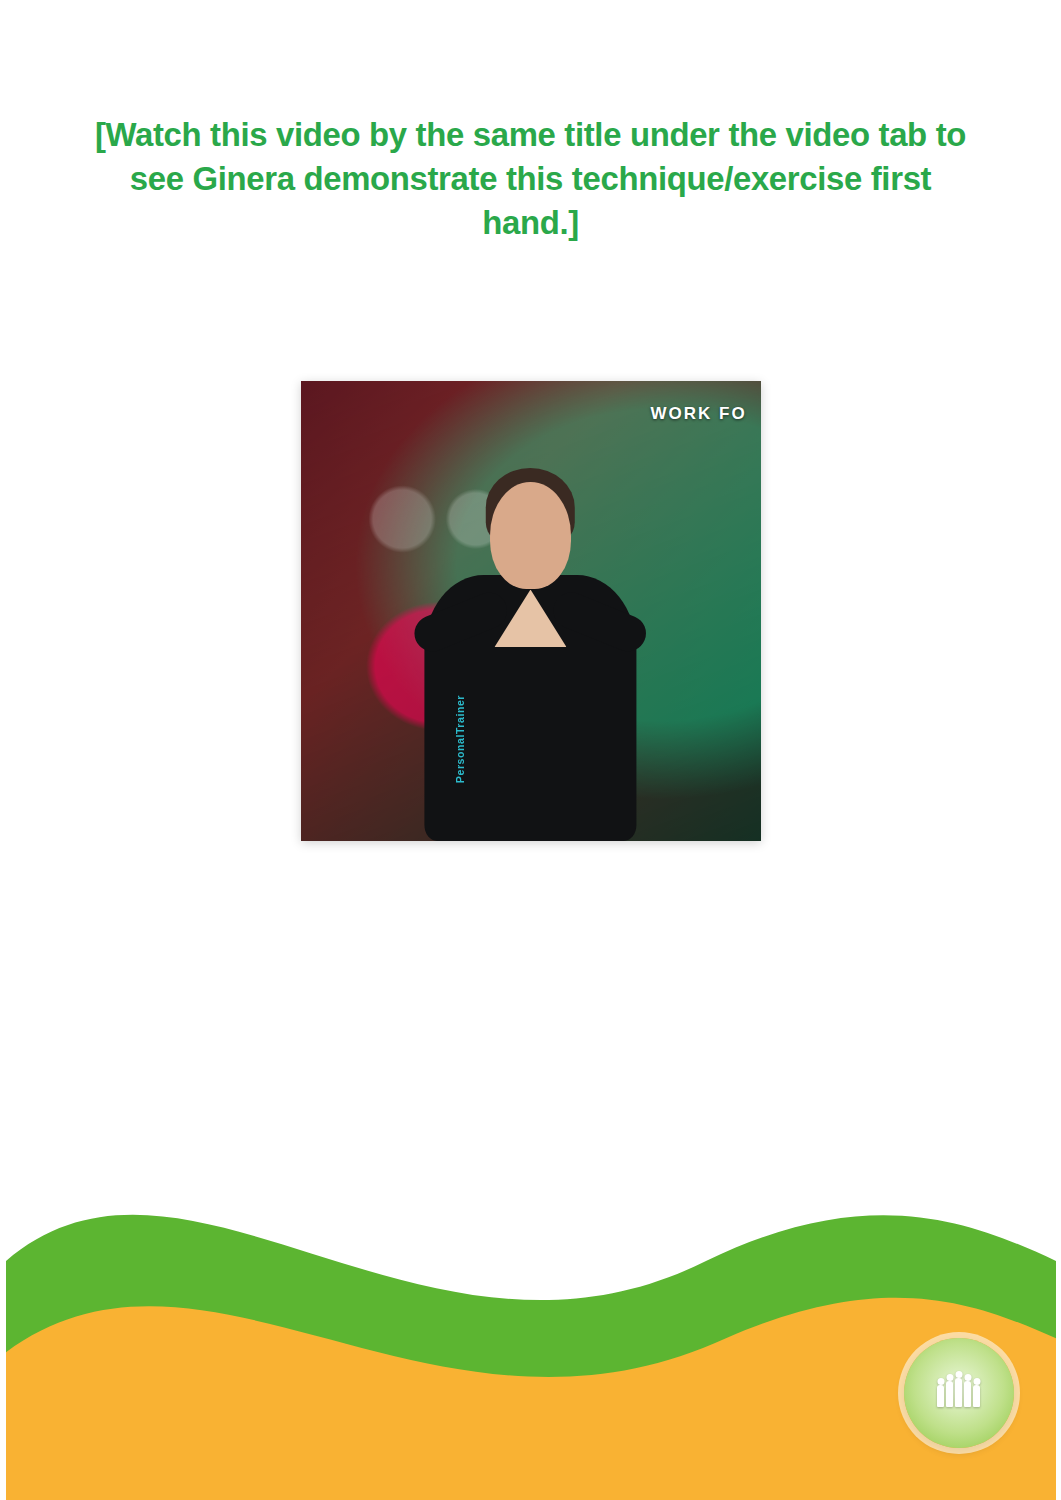[Watch this video by the same title under the video tab to see Ginera demonstrate this technique/exercise first hand.]
WORK FO
PersonalTrainer
Still image from the demonstration video.